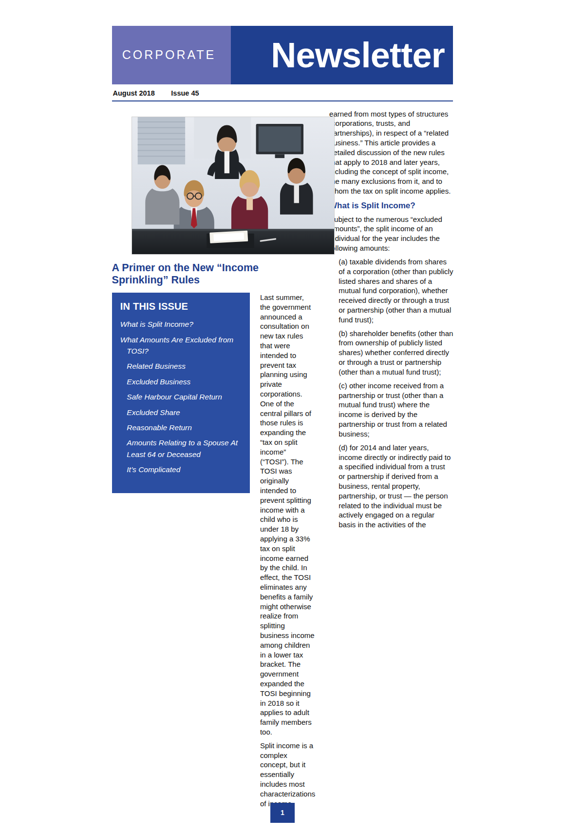Corporate
Newsletter
August 2018 Issue 45
A Primer on the New “Income Sprinkling” Rules
IN THIS ISSUE
What is Split Income?
What Amounts Are Excluded from TOSI?
Related Business
Excluded Business
Safe Harbour Capital Return
Excluded Share
Reasonable Return
Amounts Relating to a Spouse At Least 64 or Deceased
It’s Complicated
Last summer, the government announced a consultation on new tax rules that were intended to prevent tax planning using private corporations. One of the central pillars of those rules is expanding the “tax on split income” (“TOSI”). The TOSI was originally intended to prevent splitting income with a child who is under 18 by applying a 33% tax on split income earned by the child. In effect, the TOSI eliminates any benefits a family might otherwise realize from splitting business income among children in a lower tax bracket. The government expanded the TOSI beginning in 2018 so it applies to adult family members too.
Split income is a complex concept, but it essentially includes most characterizations of income,
earned from most types of structures (corporations, trusts, and partnerships), in respect of a “related business.” This article provides a detailed discussion of the new rules that apply to 2018 and later years, including the concept of split income, the many exclusions from it, and to whom the tax on split income applies.
What is Split Income?
Subject to the numerous “excluded amounts”, the split income of an individual for the year includes the following amounts:
(a) taxable dividends from shares of a corporation (other than publicly listed shares and shares of a mutual fund corporation), whether received directly or through a trust or partnership (other than a mutual fund trust);
(b) shareholder benefits (other than from ownership of publicly listed shares) whether conferred directly or through a trust or partnership (other than a mutual fund trust);
(c) other income received from a partnership or trust (other than a mutual fund trust) where the income is derived by the partnership or trust from a related business;
(d) for 2014 and later years, income directly or indirectly paid to a specified individual from a trust or partnership if derived from a business, rental property, partnership, or trust — the person related to the individual must be actively engaged on a regular basis in the activities of the
1